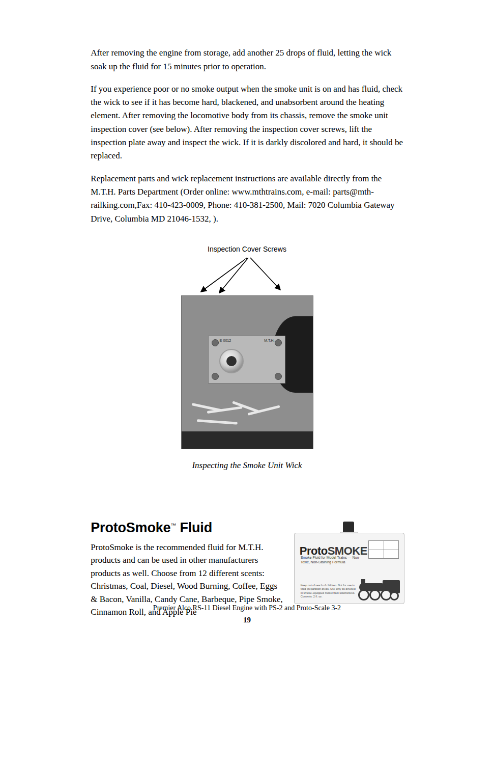After removing the engine from storage, add another 25 drops of fluid, letting the wick soak up the fluid for 15 minutes prior to operation.
If you experience poor or no smoke output when the smoke unit is on and has fluid, check the wick to see if it has become hard, blackened, and unabsorbent around the heating element. After removing the locomotive body from its chassis, remove the smoke unit inspection cover (see below). After removing the inspection cover screws, lift the inspection plate away and inspect the wick. If it is darkly discolored and hard, it should be replaced.
Replacement parts and wick replacement instructions are available directly from the M.T.H. Parts Department (Order online: www.mthtrains.com, e-mail: parts@mth-railking.com,Fax: 410-423-0009, Phone: 410-381-2500, Mail: 7020 Columbia Gateway Drive, Columbia MD 21046-1532, ).
Inspection Cover Screws
E-0012 M.T.H.
Inspecting the Smoke Unit Wick
ProtoSmoke™ Fluid
ProtoSmoke is the recommended fluid for M.T.H. products and can be used in other manufacturers products as well. Choose from 12 different scents: Christmas, Coal, Diesel, Wood Burning, Coffee, Eggs & Bacon, Vanilla, Candy Cane, Barbeque, Pipe Smoke, Cinnamon Roll, and Apple Pie
ProtoSMOKE
Smoke Fluid for Model Trains — Non-Toxic, Non-Staining Formula
Keep out of reach of children. Not for use in food preparation areas. Use only as directed in smoke-equipped model train locomotives. Contents: 2 fl. oz.
Premier Alco RS-11 Diesel Engine with PS-2 and Proto-Scale 3-2
19